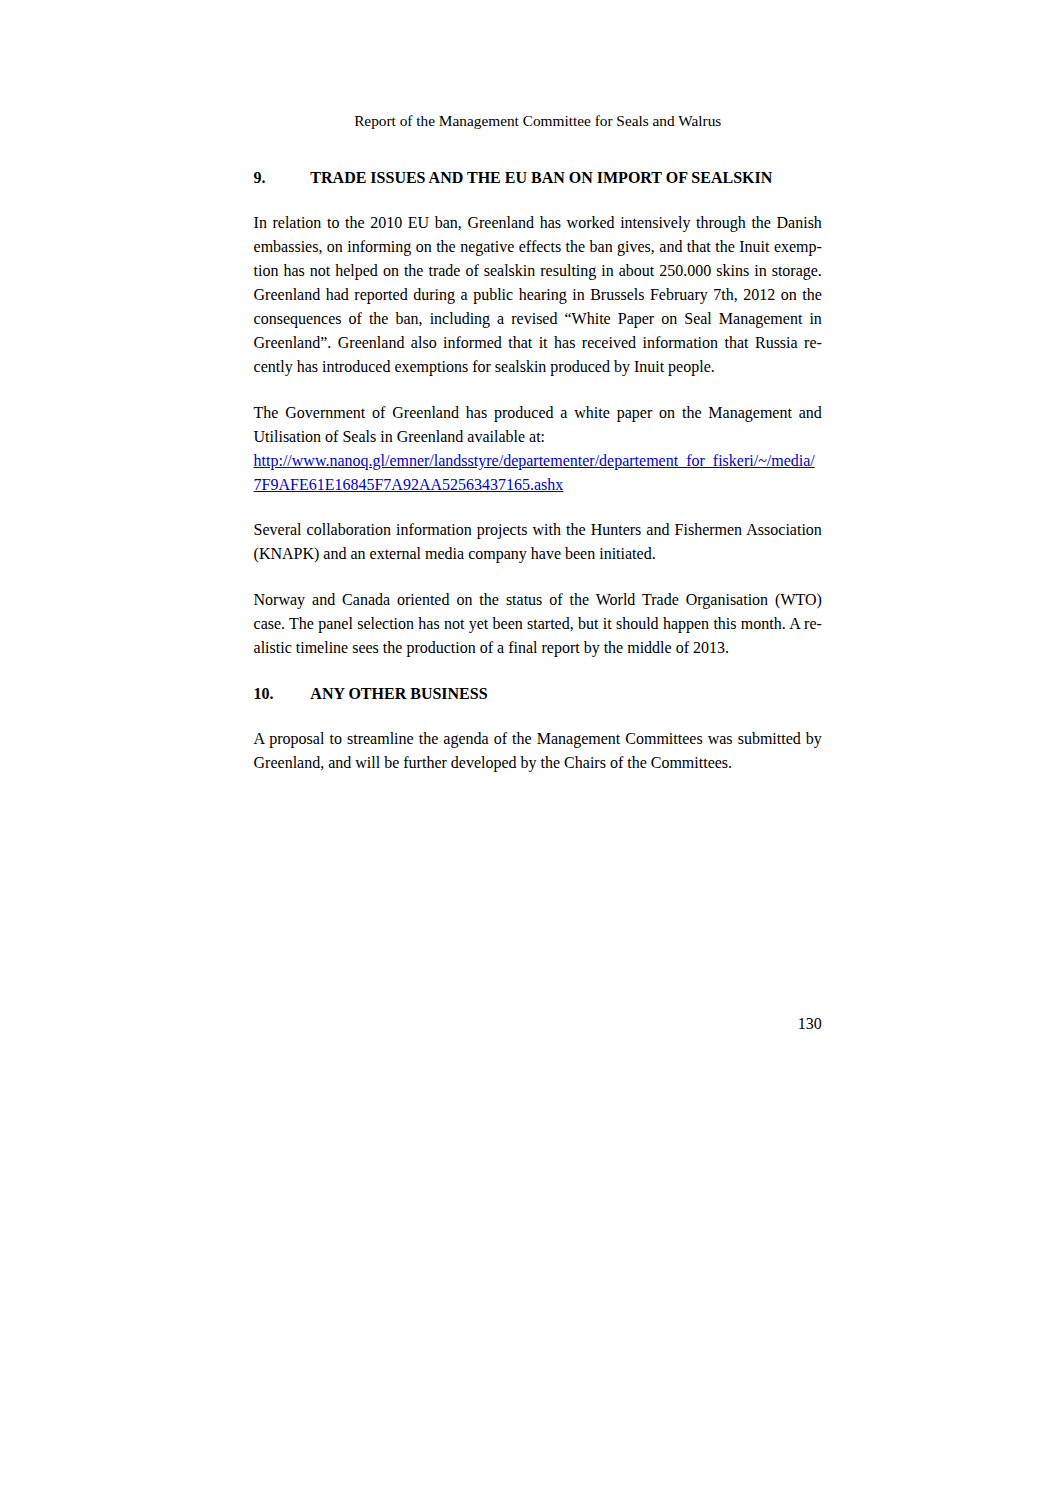Report of the Management Committee for Seals and Walrus
9. Trade issues and the EU ban on import of sealskin
In relation to the 2010 EU ban, Greenland has worked intensively through the Danish embassies, on informing on the negative effects the ban gives, and that the Inuit exemption has not helped on the trade of sealskin resulting in about 250.000 skins in storage. Greenland had reported during a public hearing in Brussels February 7th, 2012 on the consequences of the ban, including a revised “White Paper on Seal Management in Greenland”. Greenland also informed that it has received information that Russia recently has introduced exemptions for sealskin produced by Inuit people.
The Government of Greenland has produced a white paper on the Management and Utilisation of Seals in Greenland available at:
http://www.nanoq.gl/emner/landsstyre/departementer/departement_for_fiskeri/~/media/7F9AFE61E16845F7A92AA52563437165.ashx
Several collaboration information projects with the Hunters and Fishermen Association (KNAPK) and an external media company have been initiated.
Norway and Canada oriented on the status of the World Trade Organisation (WTO) case. The panel selection has not yet been started, but it should happen this month. A realistic timeline sees the production of a final report by the middle of 2013.
10. Any other business
A proposal to streamline the agenda of the Management Committees was submitted by Greenland, and will be further developed by the Chairs of the Committees.
130